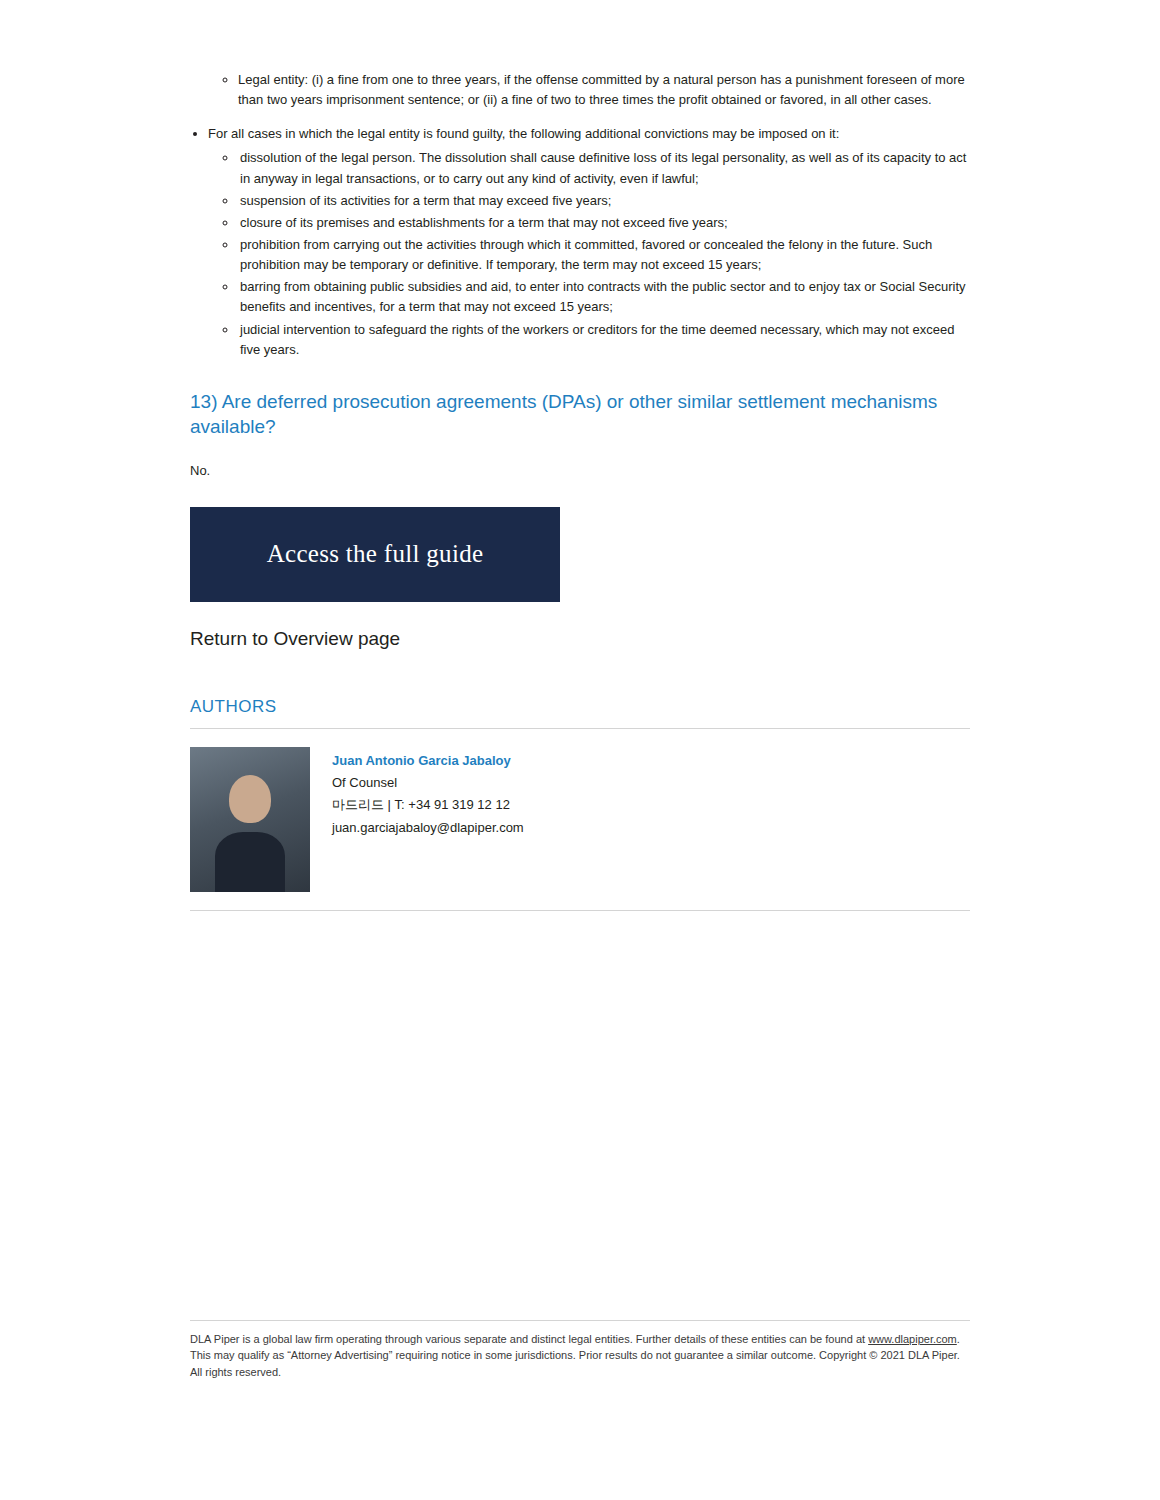Legal entity: (i) a fine from one to three years, if the offense committed by a natural person has a punishment foreseen of more than two years imprisonment sentence; or (ii) a fine of two to three times the profit obtained or favored, in all other cases.
For all cases in which the legal entity is found guilty, the following additional convictions may be imposed on it:
dissolution of the legal person. The dissolution shall cause definitive loss of its legal personality, as well as of its capacity to act in anyway in legal transactions, or to carry out any kind of activity, even if lawful;
suspension of its activities for a term that may exceed five years;
closure of its premises and establishments for a term that may not exceed five years;
prohibition from carrying out the activities through which it committed, favored or concealed the felony in the future. Such prohibition may be temporary or definitive. If temporary, the term may not exceed 15 years;
barring from obtaining public subsidies and aid, to enter into contracts with the public sector and to enjoy tax or Social Security benefits and incentives, for a term that may not exceed 15 years;
judicial intervention to safeguard the rights of the workers or creditors for the time deemed necessary, which may not exceed five years.
13) Are deferred prosecution agreements (DPAs) or other similar settlement mechanisms available?
No.
Access the full guide
Return to Overview page
AUTHORS
Juan Antonio Garcia Jabaloy
Of Counsel
마드리드 | T: +34 91 319 12 12
juan.garciajabaloy@dlapiper.com
DLA Piper is a global law firm operating through various separate and distinct legal entities. Further details of these entities can be found at www.dlapiper.com. This may qualify as “Attorney Advertising” requiring notice in some jurisdictions. Prior results do not guarantee a similar outcome. Copyright © 2021 DLA Piper. All rights reserved.